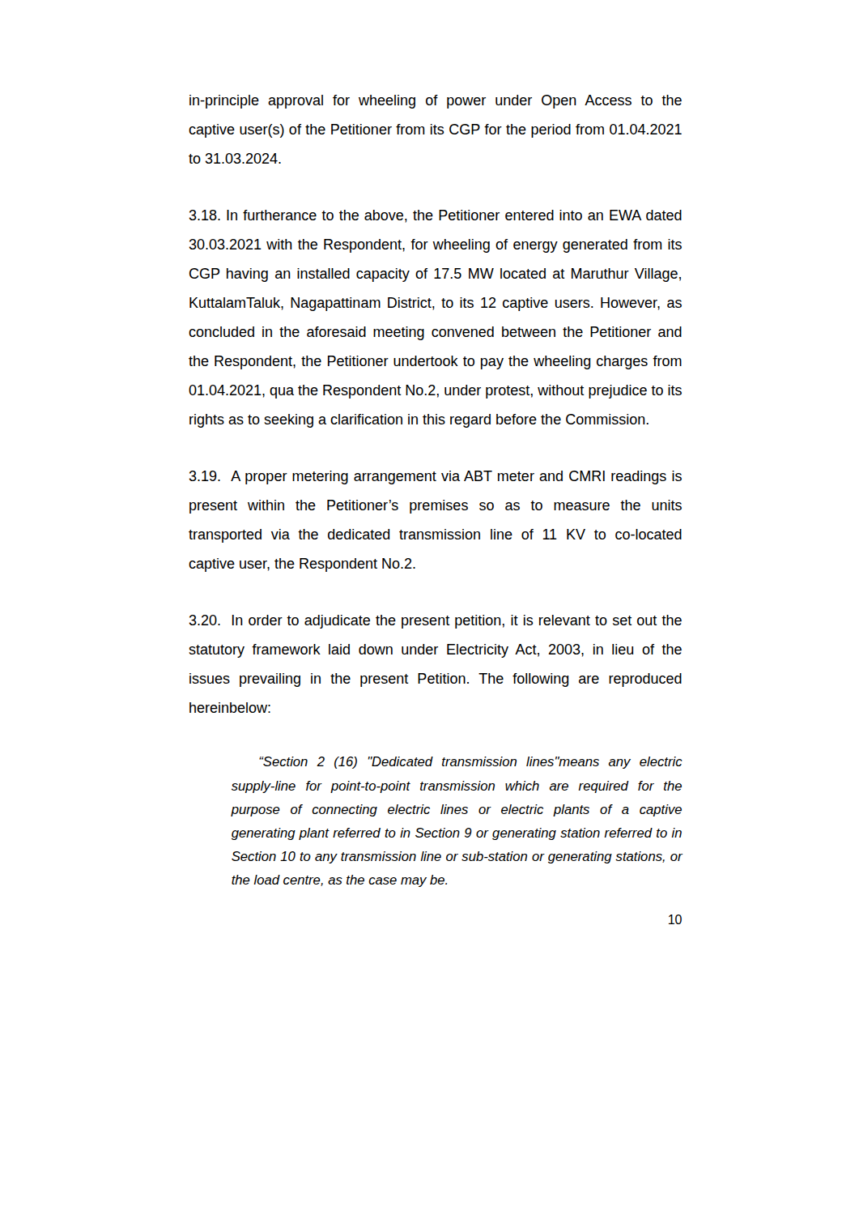in-principle approval for wheeling of power under Open Access to the captive user(s) of the Petitioner from its CGP for the period from 01.04.2021 to 31.03.2024.
3.18. In furtherance to the above, the Petitioner entered into an EWA dated 30.03.2021 with the Respondent, for wheeling of energy generated from its CGP having an installed capacity of 17.5 MW located at Maruthur Village, KuttalamTaluk, Nagapattinam District, to its 12 captive users. However, as concluded in the aforesaid meeting convened between the Petitioner and the Respondent, the Petitioner undertook to pay the wheeling charges from 01.04.2021, qua the Respondent No.2, under protest, without prejudice to its rights as to seeking a clarification in this regard before the Commission.
3.19. A proper metering arrangement via ABT meter and CMRI readings is present within the Petitioner’s premises so as to measure the units transported via the dedicated transmission line of 11 KV to co-located captive user, the Respondent No.2.
3.20. In order to adjudicate the present petition, it is relevant to set out the statutory framework laid down under Electricity Act, 2003, in lieu of the issues prevailing in the present Petition. The following are reproduced hereinbelow:
“Section 2 (16) "Dedicated transmission lines"means any electric supply-line for point-to-point transmission which are required for the purpose of connecting electric lines or electric plants of a captive generating plant referred to in Section 9 or generating station referred to in Section 10 to any transmission line or sub-station or generating stations, or the load centre, as the case may be.
10